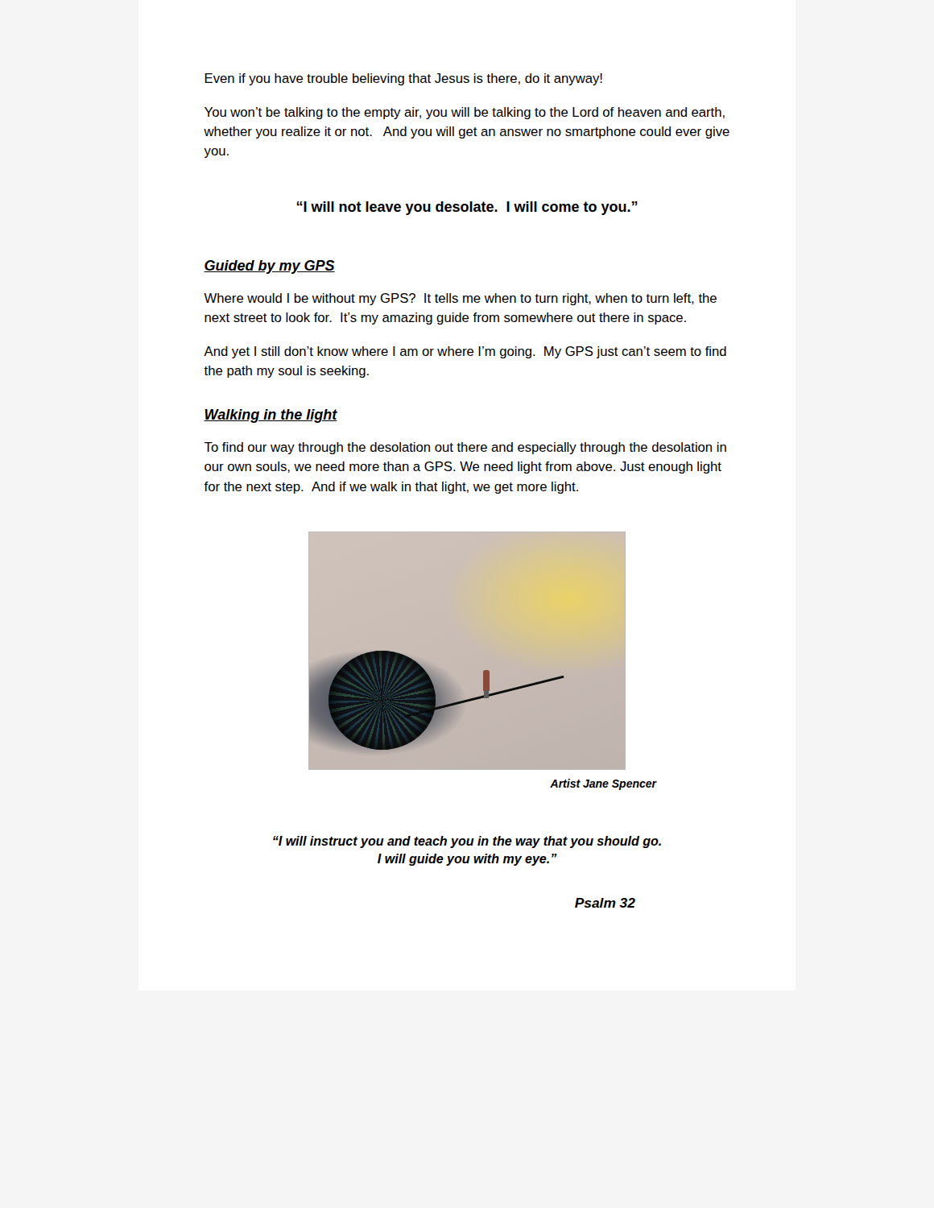Even if you have trouble believing that Jesus is there, do it anyway!
You won’t be talking to the empty air, you will be talking to the Lord of heaven and earth, whether you realize it or not. And you will get an answer no smartphone could ever give you.
“I will not leave you desolate. I will come to you.”
Guided by my GPS
Where would I be without my GPS? It tells me when to turn right, when to turn left, the next street to look for. It’s my amazing guide from somewhere out there in space.
And yet I still don’t know where I am or where I’m going. My GPS just can’t seem to find the path my soul is seeking.
Walking in the light
To find our way through the desolation out there and especially through the desolation in our own souls, we need more than a GPS. We need light from above. Just enough light for the next step. And if we walk in that light, we get more light.
Artist Jane Spencer
“I will instruct you and teach you in the way that you should go.
I will guide you with my eye.” Psalm 32